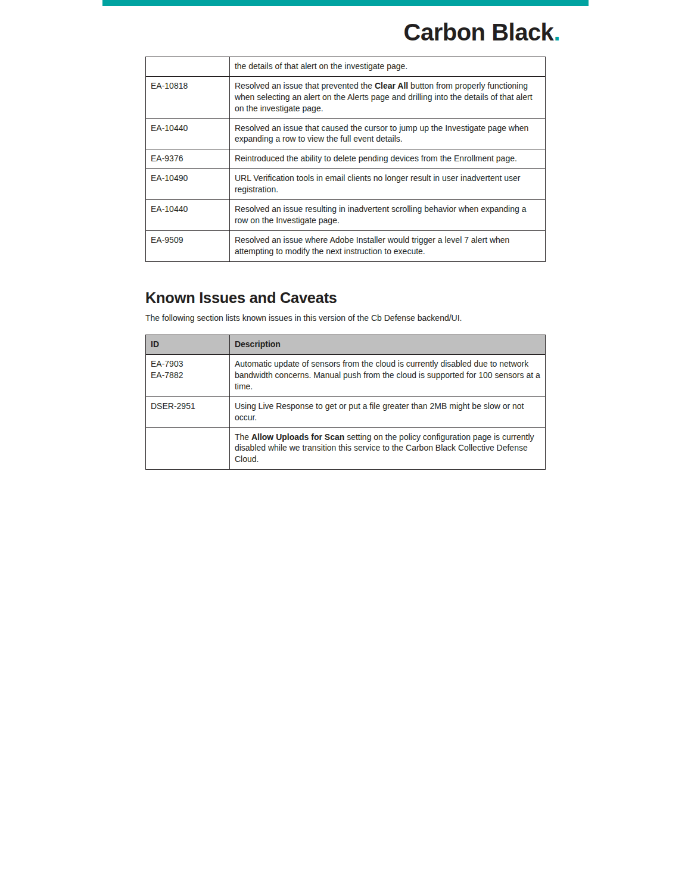Carbon Black.
| | the details of that alert on the investigate page. |
| EA-10818 | Resolved an issue that prevented the Clear All button from properly functioning when selecting an alert on the Alerts page and drilling into the details of that alert on the investigate page. |
| EA-10440 | Resolved an issue that caused the cursor to jump up the Investigate page when expanding a row to view the full event details. |
| EA-9376 | Reintroduced the ability to delete pending devices from the Enrollment page. |
| EA-10490 | URL Verification tools in email clients no longer result in user inadvertent user registration. |
| EA-10440 | Resolved an issue resulting in inadvertent scrolling behavior when expanding a row on the Investigate page. |
| EA-9509 | Resolved an issue where Adobe Installer would trigger a level 7 alert when attempting to modify the next instruction to execute. |
Known Issues and Caveats
The following section lists known issues in this version of the Cb Defense backend/UI.
| ID | Description |
| --- | --- |
| EA-7903 EA-7882 | Automatic update of sensors from the cloud is currently disabled due to network bandwidth concerns. Manual push from the cloud is supported for 100 sensors at a time. |
| DSER-2951 | Using Live Response to get or put a file greater than 2MB might be slow or not occur. |
| | The Allow Uploads for Scan setting on the policy configuration page is currently disabled while we transition this service to the Carbon Black Collective Defense Cloud. |